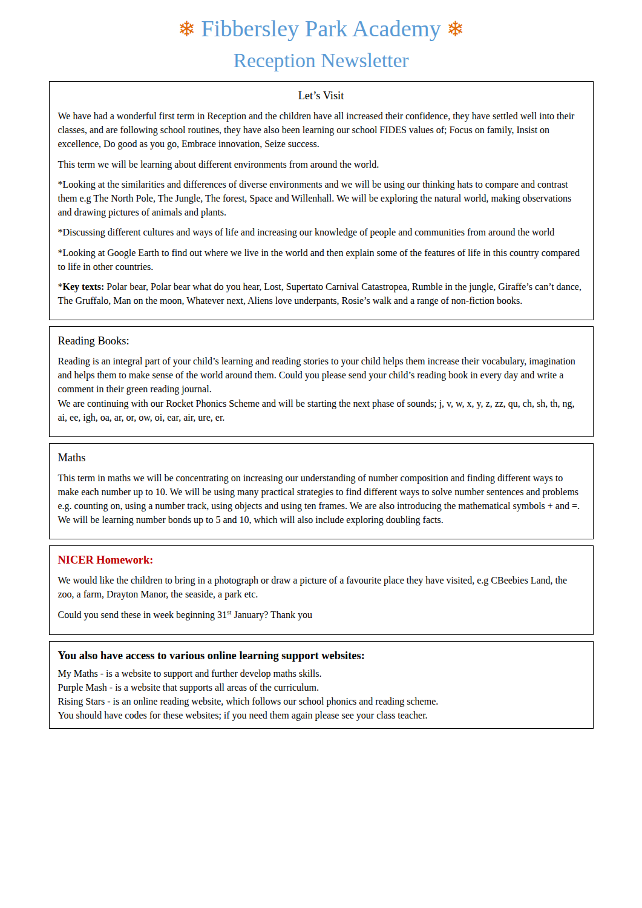❄ Fibbersley Park Academy ❄
Reception Newsletter
Let’s Visit
We have had a wonderful first term in Reception and the children have all increased their confidence, they have settled well into their classes, and are following school routines, they have also been learning our school FIDES values of; Focus on family, Insist on excellence, Do good as you go, Embrace innovation, Seize success.
This term we will be learning about different environments from around the world.
*Looking at the similarities and differences of diverse environments and we will be using our thinking hats to compare and contrast them e.g The North Pole, The Jungle, The forest, Space and Willenhall. We will be exploring the natural world, making observations and drawing pictures of animals and plants.
*Discussing different cultures and ways of life and increasing our knowledge of people and communities from around the world
*Looking at Google Earth to find out where we live in the world and then explain some of the features of life in this country compared to life in other countries.
*Key texts: Polar bear, Polar bear what do you hear, Lost, Supertato Carnival Catastropea, Rumble in the jungle, Giraffe’s can’t dance, The Gruffalo, Man on the moon, Whatever next, Aliens love underpants, Rosie’s walk and a range of non-fiction books.
Reading Books:
Reading is an integral part of your child’s learning and reading stories to your child helps them increase their vocabulary, imagination and helps them to make sense of the world around them. Could you please send your child’s reading book in every day and write a comment in their green reading journal.
We are continuing with our Rocket Phonics Scheme and will be starting the next phase of sounds; j, v, w, x, y, z, zz, qu, ch, sh, th, ng, ai, ee, igh, oa, ar, or, ow, oi, ear, air, ure, er.
Maths
This term in maths we will be concentrating on increasing our understanding of number composition and finding different ways to make each number up to 10. We will be using many practical strategies to find different ways to solve number sentences and problems e.g. counting on, using a number track, using objects and using ten frames. We are also introducing the mathematical symbols + and =. We will be learning number bonds up to 5 and 10, which will also include exploring doubling facts.
NICER Homework:
We would like the children to bring in a photograph or draw a picture of a favourite place they have visited, e.g CBeebies Land, the zoo, a farm, Drayton Manor, the seaside, a park etc.
Could you send these in week beginning 31st January? Thank you
You also have access to various online learning support websites:
My Maths - is a website to support and further develop maths skills.
Purple Mash - is a website that supports all areas of the curriculum.
Rising Stars - is an online reading website, which follows our school phonics and reading scheme.
You should have codes for these websites; if you need them again please see your class teacher.